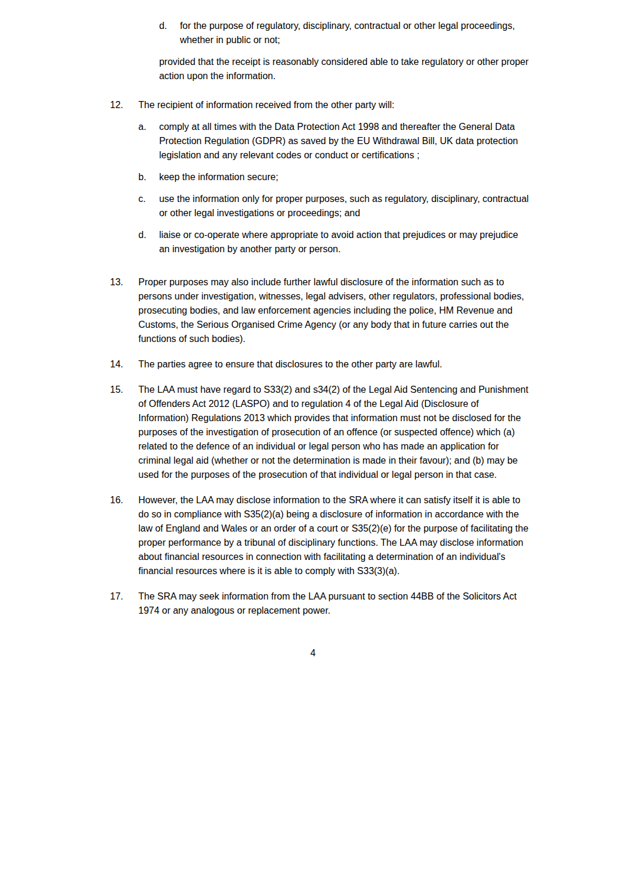d. for the purpose of regulatory, disciplinary, contractual or other legal proceedings, whether in public or not;
provided that the receipt is reasonably considered able to take regulatory or other proper action upon the information.
12.
The recipient of information received from the other party will:
a. comply at all times with the Data Protection Act 1998 and thereafter the General Data Protection Regulation (GDPR) as saved by the EU Withdrawal Bill, UK data protection legislation and any relevant codes or conduct or certifications ;
b. keep the information secure;
c. use the information only for proper purposes, such as regulatory, disciplinary, contractual or other legal investigations or proceedings; and
d. liaise or co-operate where appropriate to avoid action that prejudices or may prejudice an investigation by another party or person.
13.
Proper purposes may also include further lawful disclosure of the information such as to persons under investigation, witnesses, legal advisers, other regulators, professional bodies, prosecuting bodies, and law enforcement agencies including the police, HM Revenue and Customs, the Serious Organised Crime Agency (or any body that in future carries out the functions of such bodies).
14.
The parties agree to ensure that disclosures to the other party are lawful.
15.
The LAA must have regard to S33(2) and s34(2) of the Legal Aid Sentencing and Punishment of Offenders Act 2012 (LASPO) and to regulation 4 of the Legal Aid (Disclosure of Information) Regulations 2013 which provides that information must not be disclosed for the purposes of the investigation of prosecution of an offence (or suspected offence) which (a) related to the defence of an individual or legal person who has made an application for criminal legal aid (whether or not the determination is made in their favour); and (b) may be used for the purposes of the prosecution of that individual or legal person in that case.
16.
However, the LAA may disclose information to the SRA where it can satisfy itself it is able to do so in compliance with S35(2)(a) being a disclosure of information in accordance with the law of England and Wales or an order of a court or S35(2)(e) for the purpose of facilitating the proper performance by a tribunal of disciplinary functions. The LAA may disclose information about financial resources in connection with facilitating a determination of an individual's financial resources where is it is able to comply with S33(3)(a).
17.
The SRA may seek information from the LAA pursuant to section 44BB of the Solicitors Act 1974 or any analogous or replacement power.
4